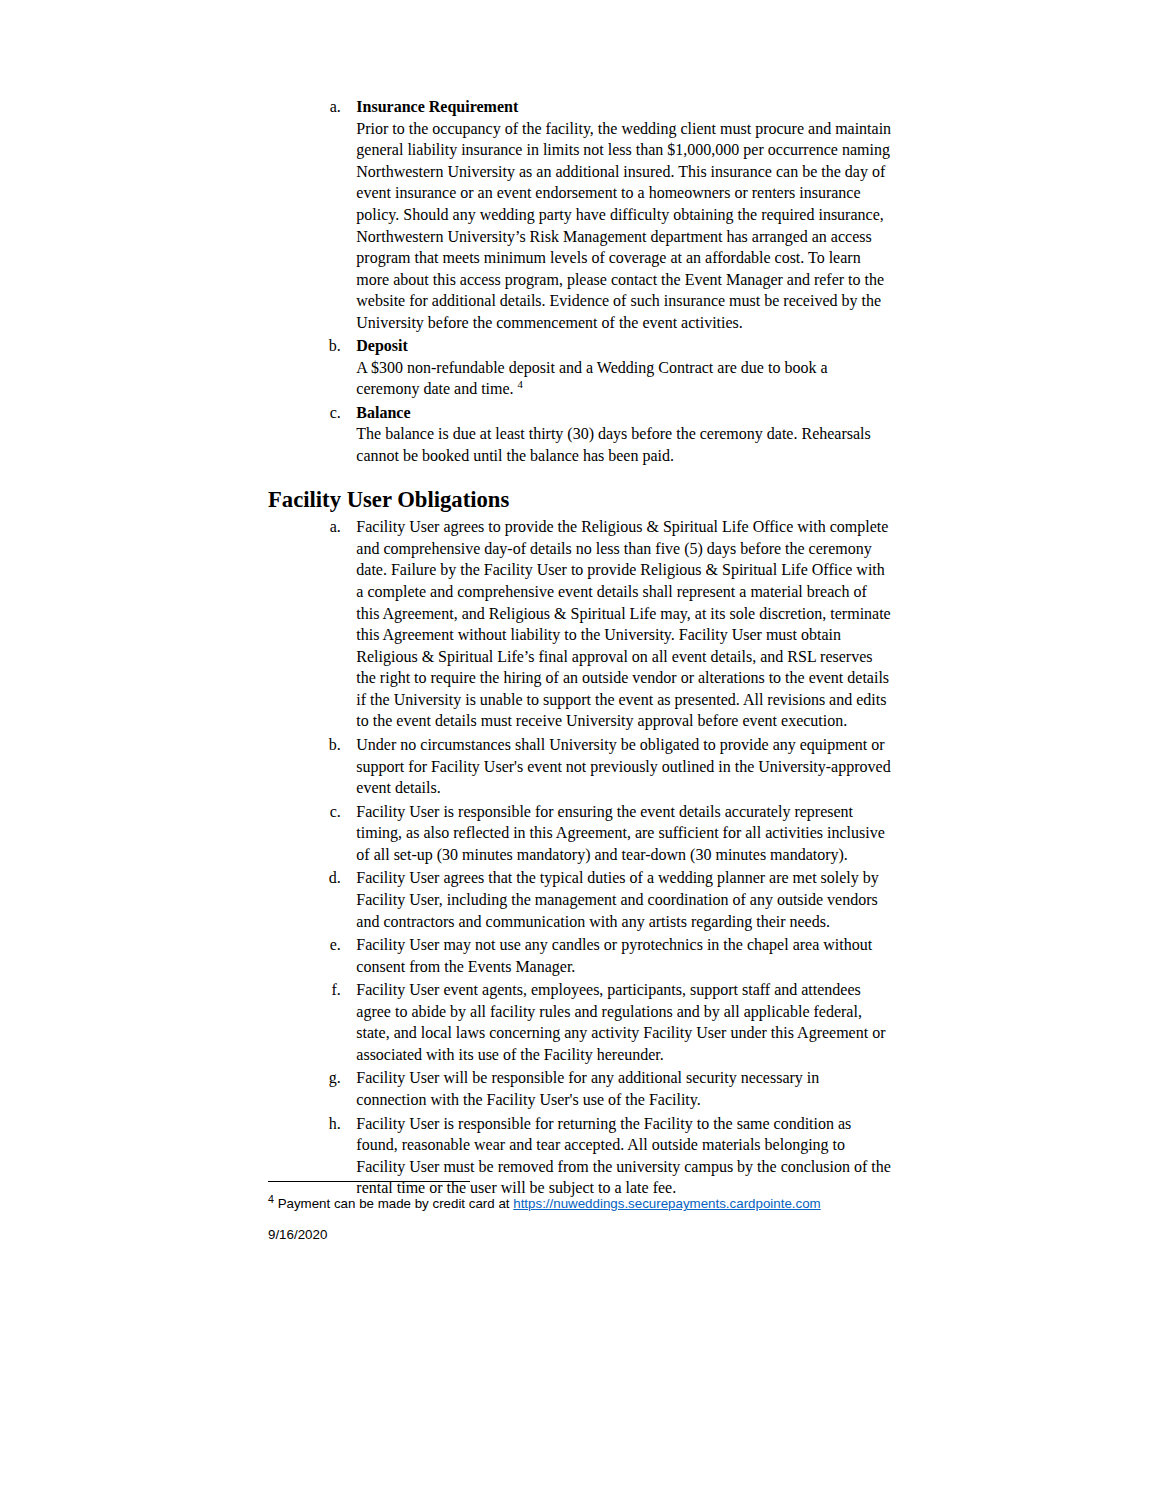Insurance Requirement
Prior to the occupancy of the facility, the wedding client must procure and maintain general liability insurance in limits not less than $1,000,000 per occurrence naming Northwestern University as an additional insured. This insurance can be the day of event insurance or an event endorsement to a homeowners or renters insurance policy. Should any wedding party have difficulty obtaining the required insurance, Northwestern University’s Risk Management department has arranged an access program that meets minimum levels of coverage at an affordable cost. To learn more about this access program, please contact the Event Manager and refer to the website for additional details. Evidence of such insurance must be received by the University before the commencement of the event activities.
Deposit
A $300 non-refundable deposit and a Wedding Contract are due to book a ceremony date and time. 4
Balance
The balance is due at least thirty (30) days before the ceremony date. Rehearsals cannot be booked until the balance has been paid.
Facility User Obligations
Facility User agrees to provide the Religious & Spiritual Life Office with complete and comprehensive day-of details no less than five (5) days before the ceremony date. Failure by the Facility User to provide Religious & Spiritual Life Office with a complete and comprehensive event details shall represent a material breach of this Agreement, and Religious & Spiritual Life may, at its sole discretion, terminate this Agreement without liability to the University. Facility User must obtain Religious & Spiritual Life’s final approval on all event details, and RSL reserves the right to require the hiring of an outside vendor or alterations to the event details if the University is unable to support the event as presented. All revisions and edits to the event details must receive University approval before event execution.
Under no circumstances shall University be obligated to provide any equipment or support for Facility User's event not previously outlined in the University-approved event details.
Facility User is responsible for ensuring the event details accurately represent timing, as also reflected in this Agreement, are sufficient for all activities inclusive of all set-up (30 minutes mandatory) and tear-down (30 minutes mandatory).
Facility User agrees that the typical duties of a wedding planner are met solely by Facility User, including the management and coordination of any outside vendors and contractors and communication with any artists regarding their needs.
Facility User may not use any candles or pyrotechnics in the chapel area without consent from the Events Manager.
Facility User event agents, employees, participants, support staff and attendees agree to abide by all facility rules and regulations and by all applicable federal, state, and local laws concerning any activity Facility User under this Agreement or associated with its use of the Facility hereunder.
Facility User will be responsible for any additional security necessary in connection with the Facility User's use of the Facility.
Facility User is responsible for returning the Facility to the same condition as found, reasonable wear and tear accepted. All outside materials belonging to Facility User must be removed from the university campus by the conclusion of the rental time or the user will be subject to a late fee.
4 Payment can be made by credit card at https://nuweddings.securepayments.cardpointe.com
9/16/2020